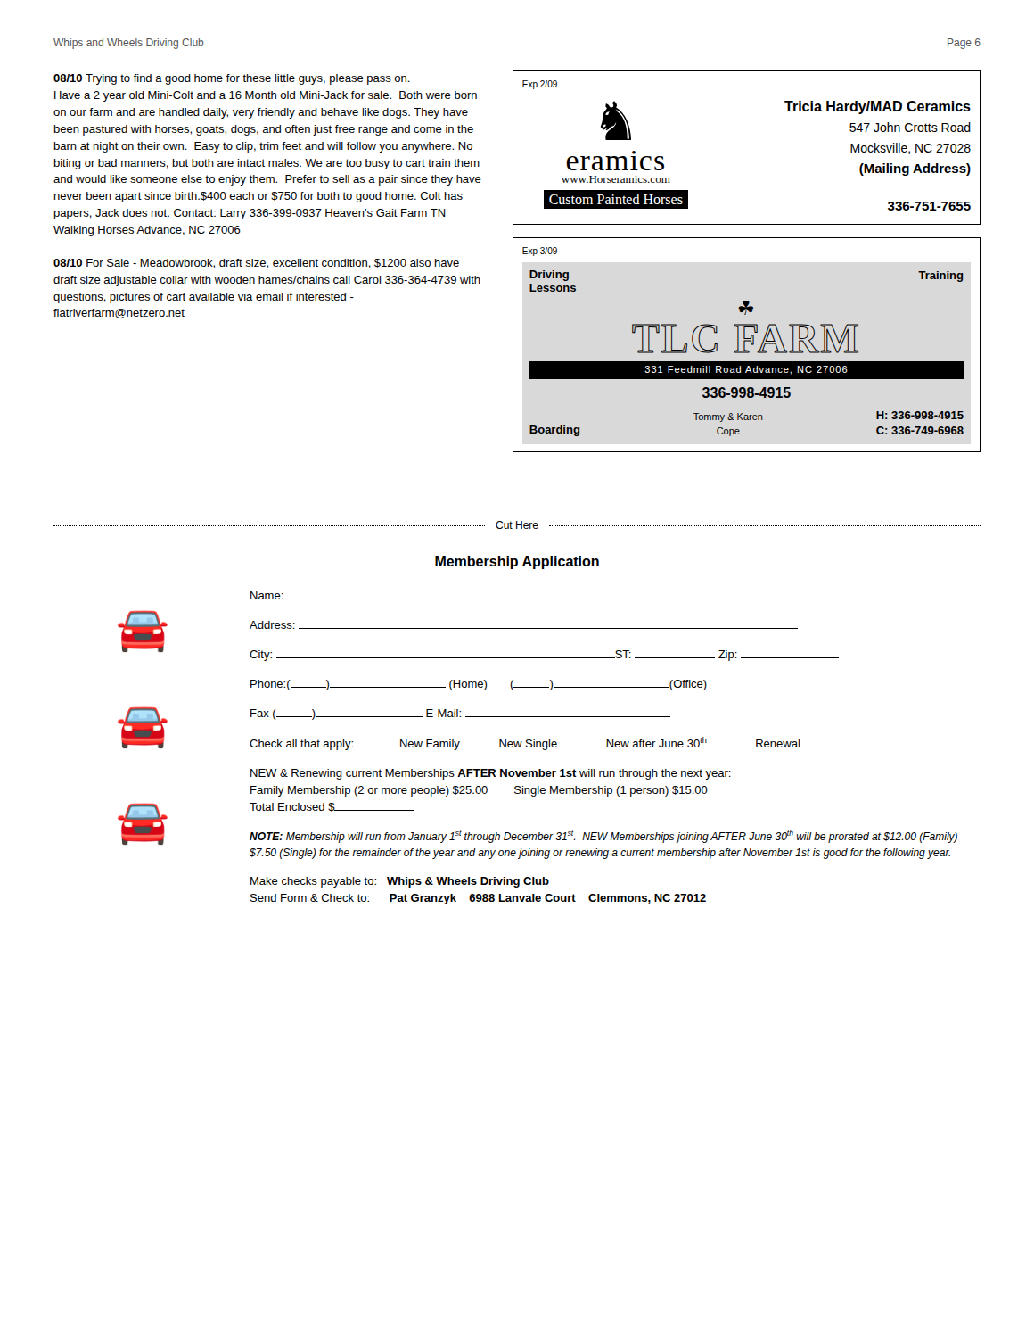Whips and Wheels Driving Club Page 6
08/10 Trying to find a good home for these little guys, please pass on.
Have a 2 year old Mini-Colt and a 16 Month old Mini-Jack for sale. Both were born on our farm and are handled daily, very friendly and behave like dogs. They have been pastured with horses, goats, dogs, and often just free range and come in the barn at night on their own. Easy to clip, trim feet and will follow you anywhere. No biting or bad manners, but both are intact males. We are too busy to cart train them and would like someone else to enjoy them. Prefer to sell as a pair since they have never been apart since birth.$400 each or $750 for both to good home. Colt has papers, Jack does not. Contact: Larry 336-399-0937 Heaven's Gait Farm TN Walking Horses Advance, NC 27006
08/10 For Sale - Meadowbrook, draft size, excellent condition, $1200 also have draft size adjustable collar with wooden hames/chains call Carol 336-364-4739 with questions, pictures of cart available via email if interested - flatriverfarm@netzero.net
Exp 2/09
♞
eramics
www.Horseramics.com
Custom Painted Horses
Tricia Hardy/MAD Ceramics
547 John Crotts Road
Mocksville, NC 27028
(Mailing Address)
336-751-7655
Exp 3/09
Driving
Lessons
Training
☘
TLC FARM
331 Feedmill Road Advance, NC 27006
336-998-4915
Boarding
Tommy & Karen
Cope
H: 336-998-4915
C: 336-749-6968
Cut Here
Membership Application
🚘
🚘
🚘
Name:
Address:
City: ST: Zip:
Phone:( ) (Home) ( ) (Office)
Fax ( ) E-Mail:
Check all that apply: New Family New Single New after June 30th Renewal
NEW & Renewing current Memberships AFTER November 1st will run through the next year:
Family Membership (2 or more people) $25.00 Single Membership (1 person) $15.00
Total Enclosed $
NOTE: Membership will run from January 1st through December 31st. NEW Memberships joining AFTER June 30th will be prorated at $12.00 (Family) $7.50 (Single) for the remainder of the year and any one joining or renewing a current membership after November 1st is good for the following year.
Make checks payable to: Whips & Wheels Driving Club
Send Form & Check to: Pat Granzyk 6988 Lanvale Court Clemmons, NC 27012